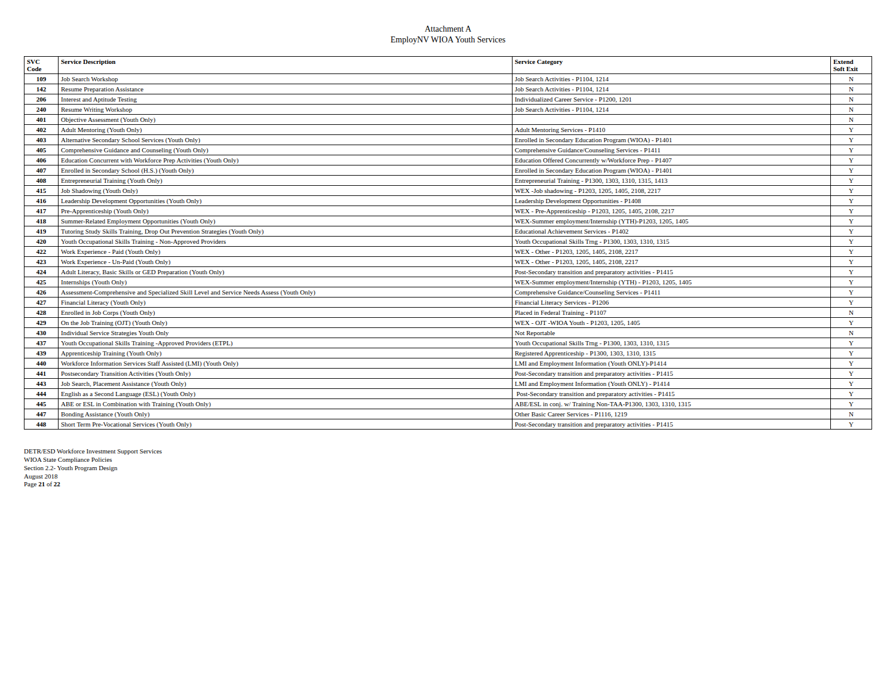Attachment A
EmployNV WIOA Youth Services
| SVC Code | Service Description | Service Category | Extend Soft Exit |
| --- | --- | --- | --- |
| 109 | Job Search Workshop | Job Search Activities - P1104, 1214 | N |
| 142 | Resume Preparation Assistance | Job Search Activities - P1104, 1214 | N |
| 206 | Interest and Aptitude Testing | Individualized Career Service - P1200, 1201 | N |
| 240 | Resume Writing Workshop | Job Search Activities - P1104, 1214 | N |
| 401 | Objective Assessment (Youth Only) | | N |
| 402 | Adult Mentoring (Youth Only) | Adult Mentoring Services - P1410 | Y |
| 403 | Alternative Secondary School Services (Youth Only) | Enrolled in Secondary Education Program (WIOA) - P1401 | Y |
| 405 | Comprehensive Guidance and Counseling (Youth Only) | Comprehensive Guidance/Counseling Services - P1411 | Y |
| 406 | Education Concurrent with Workforce Prep Activities (Youth Only) | Education Offered Concurrently w/Workforce Prep - P1407 | Y |
| 407 | Enrolled in Secondary School (H.S.) (Youth Only) | Enrolled in Secondary Education Program (WIOA) - P1401 | Y |
| 408 | Entrepreneurial Training (Youth Only) | Entrepreneurial Training - P1300, 1303, 1310, 1315, 1413 | Y |
| 415 | Job Shadowing (Youth Only) | WEX -Job shadowing - P1203, 1205, 1405, 2108, 2217 | Y |
| 416 | Leadership Development Opportunities (Youth Only) | Leadership Development Opportunities - P1408 | Y |
| 417 | Pre-Apprenticeship (Youth Only) | WEX - Pre-Apprenticeship - P1203, 1205, 1405, 2108, 2217 | Y |
| 418 | Summer-Related Employment Opportunities (Youth Only) | WEX-Summer employment/Internship (YTH)-P1203, 1205, 1405 | Y |
| 419 | Tutoring Study Skills Training, Drop Out Prevention Strategies (Youth Only) | Educational Achievement Services - P1402 | Y |
| 420 | Youth Occupational Skills Training - Non-Approved Providers | Youth Occupational Skills Trng - P1300, 1303, 1310, 1315 | Y |
| 422 | Work Experience - Paid (Youth Only) | WEX - Other - P1203, 1205, 1405, 2108, 2217 | Y |
| 423 | Work Experience - Un-Paid (Youth Only) | WEX - Other - P1203, 1205, 1405, 2108, 2217 | Y |
| 424 | Adult Literacy, Basic Skills or GED Preparation (Youth Only) | Post-Secondary transition and preparatory activities - P1415 | Y |
| 425 | Internships (Youth Only) | WEX-Summer employment/Internship (YTH) - P1203, 1205, 1405 | Y |
| 426 | Assessment-Comprehensive and Specialized Skill Level and Service Needs Assess (Youth Only) | Comprehensive Guidance/Counseling Services - P1411 | Y |
| 427 | Financial Literacy (Youth Only) | Financial Literacy Services - P1206 | Y |
| 428 | Enrolled in Job Corps (Youth Only) | Placed in Federal Training - P1107 | N |
| 429 | On the Job Training (OJT) (Youth Only) | WEX - OJT -WIOA Youth - P1203, 1205, 1405 | Y |
| 430 | Individual Service Strategies Youth Only | Not Reportable | N |
| 437 | Youth Occupational Skills Training -Approved Providers (ETPL) | Youth Occupational Skills Trng - P1300, 1303, 1310, 1315 | Y |
| 439 | Apprenticeship Training (Youth Only) | Registered Apprenticeship - P1300, 1303, 1310, 1315 | Y |
| 440 | Workforce Information Services Staff Assisted (LMI) (Youth Only) | LMI and Employment Information (Youth ONLY)-P1414 | Y |
| 441 | Postsecondary Transition Activities (Youth Only) | Post-Secondary transition and preparatory activities - P1415 | Y |
| 443 | Job Search, Placement Assistance (Youth Only) | LMI and Employment Information (Youth ONLY) - P1414 | Y |
| 444 | English as a Second Language (ESL) (Youth Only) | Post-Secondary transition and preparatory activities - P1415 | Y |
| 445 | ABE or ESL in Combination with Training (Youth Only) | ABE/ESL in conj. w/ Training Non-TAA-P1300, 1303, 1310, 1315 | Y |
| 447 | Bonding Assistance (Youth Only) | Other Basic Career Services - P1116, 1219 | N |
| 448 | Short Term Pre-Vocational Services (Youth Only) | Post-Secondary transition and preparatory activities - P1415 | Y |
DETR/ESD Workforce Investment Support Services
WIOA State Compliance Policies
Section 2.2- Youth Program Design
August 2018
Page 21 of 22